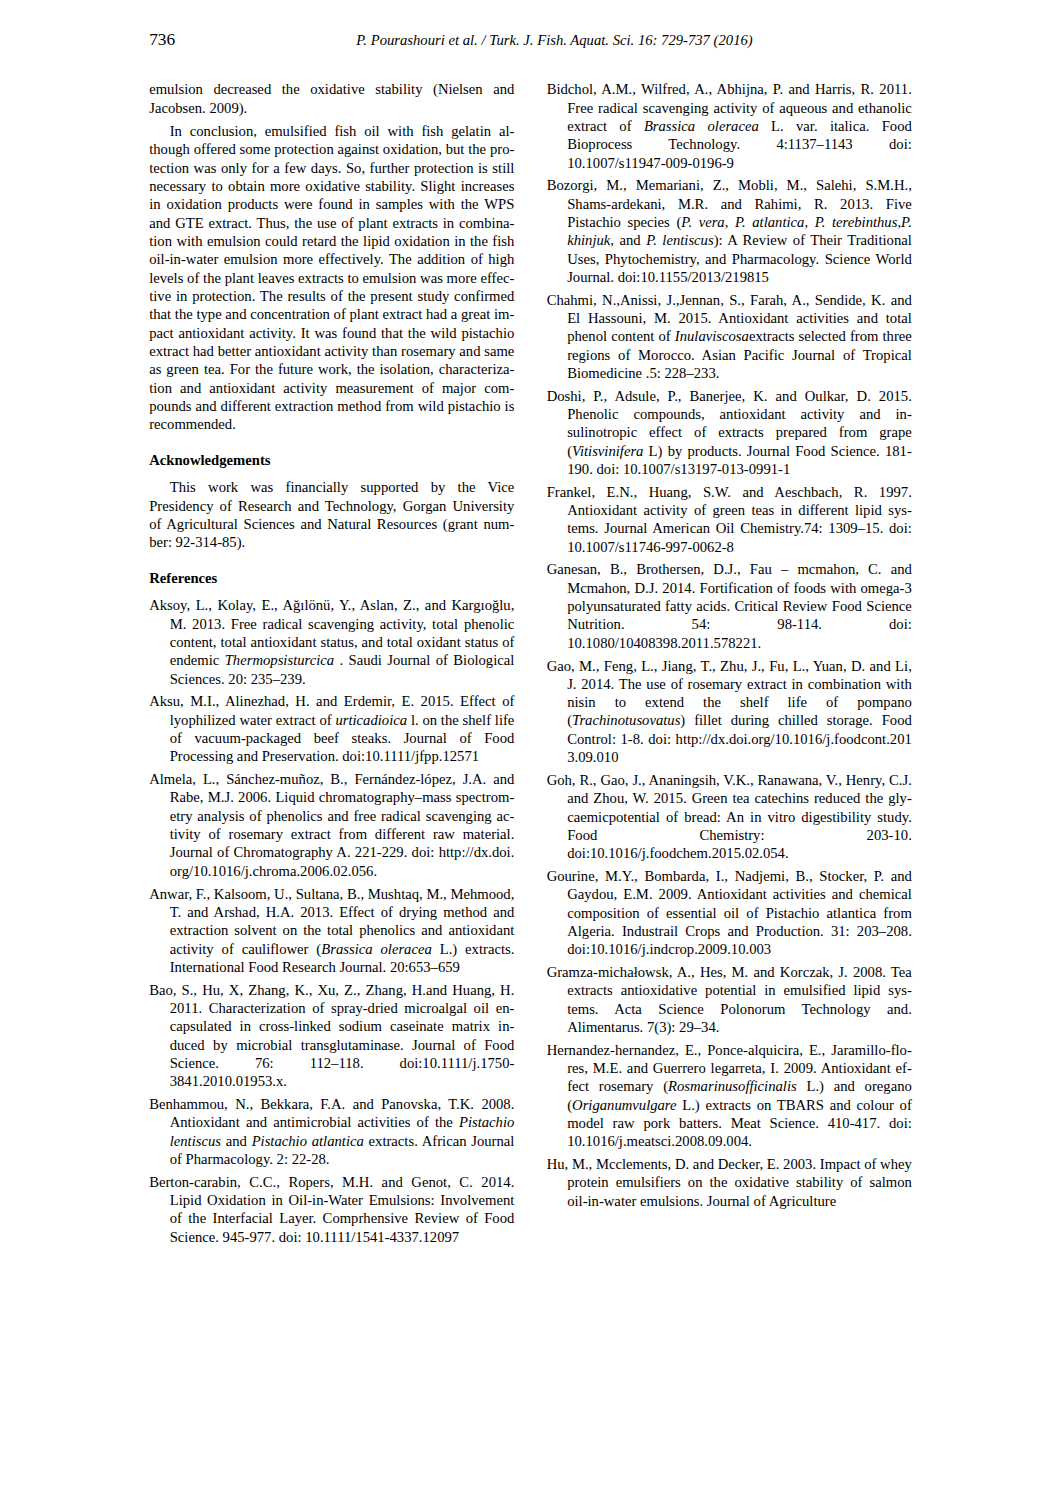736
P. Pourashouri et al. / Turk. J. Fish. Aquat. Sci. 16: 729-737 (2016)
emulsion decreased the oxidative stability (Nielsen and Jacobsen. 2009).
In conclusion, emulsified fish oil with fish gelatin although offered some protection against oxidation, but the protection was only for a few days. So, further protection is still necessary to obtain more oxidative stability. Slight increases in oxidation products were found in samples with the WPS and GTE extract. Thus, the use of plant extracts in combination with emulsion could retard the lipid oxidation in the fish oil-in-water emulsion more effectively. The addition of high levels of the plant leaves extracts to emulsion was more effective in protection. The results of the present study confirmed that the type and concentration of plant extract had a great impact antioxidant activity. It was found that the wild pistachio extract had better antioxidant activity than rosemary and same as green tea. For the future work, the isolation, characterization and antioxidant activity measurement of major compounds and different extraction method from wild pistachio is recommended.
Acknowledgements
This work was financially supported by the Vice Presidency of Research and Technology, Gorgan University of Agricultural Sciences and Natural Resources (grant number: 92-314-85).
References
Aksoy, L., Kolay, E., Ağılönü, Y., Aslan, Z., and Kargıoğlu, M. 2013. Free radical scavenging activity, total phenolic content, total antioxidant status, and total oxidant status of endemic Thermopsisturcica . Saudi Journal of Biological Sciences. 20: 235–239.
Aksu, M.I., Alinezhad, H. and Erdemir, E. 2015. Effect of lyophilized water extract of urticadioica l. on the shelf life of vacuum-packaged beef steaks. Journal of Food Processing and Preservation. doi:10.1111/jfpp.12571
Almela, L., Sánchez-muñoz, B., Fernández-lópez, J.A. and Rabe, M.J. 2006. Liquid chromatography–mass spectrometry analysis of phenolics and free radical scavenging activity of rosemary extract from different raw material. Journal of Chromatography A. 221-229. doi: http://dx.doi.org/10.1016/j.chroma.2006.02.056.
Anwar, F., Kalsoom, U., Sultana, B., Mushtaq, M., Mehmood, T. and Arshad, H.A. 2013. Effect of drying method and extraction solvent on the total phenolics and antioxidant activity of cauliflower (Brassica oleracea L.) extracts. International Food Research Journal. 20:653–659
Bao, S., Hu, X, Zhang, K., Xu, Z., Zhang, H.and Huang, H. 2011. Characterization of spray-dried microalgal oil encapsulated in cross-linked sodium caseinate matrix induced by microbial transglutaminase. Journal of Food Science. 76: 112–118. doi:10.1111/j.1750-3841.2010.01953.x.
Benhammou, N., Bekkara, F.A. and Panovska, T.K. 2008. Antioxidant and antimicrobial activities of the Pistachio lentiscus and Pistachio atlantica extracts. African Journal of Pharmacology. 2: 22-28.
Berton-carabin, C.C., Ropers, M.H. and Genot, C. 2014. Lipid Oxidation in Oil-in-Water Emulsions: Involvement of the Interfacial Layer. Comprhensive Review of Food Science. 945-977. doi: 10.1111/1541-4337.12097
Bidchol, A.M., Wilfred, A., Abhijna, P. and Harris, R. 2011. Free radical scavenging activity of aqueous and ethanolic extract of Brassica oleracea L. var. italica. Food Bioprocess Technology. 4:1137–1143 doi: 10.1007/s11947-009-0196-9
Bozorgi, M., Memariani, Z., Mobli, M., Salehi, S.M.H., Shams-ardekani, M.R. and Rahimi, R. 2013. Five Pistachio species (P. vera, P. atlantica, P. terebinthus,P. khinjuk, and P. lentiscus): A Review of Their Traditional Uses, Phytochemistry, and Pharmacology. Science World Journal. doi:10.1155/2013/219815
Chahmi, N.,Anissi, J.,Jennan, S., Farah, A., Sendide, K. and El Hassouni, M. 2015. Antioxidant activities and total phenol content of Inulaviscosaextracts selected from three regions of Morocco. Asian Pacific Journal of Tropical Biomedicine .5: 228–233.
Doshi, P., Adsule, P., Banerjee, K. and Oulkar, D. 2015. Phenolic compounds, antioxidant activity and insulinotropic effect of extracts prepared from grape (Vitisvinifera L) by products. Journal Food Science. 181-190. doi: 10.1007/s13197-013-0991-1
Frankel, E.N., Huang, S.W. and Aeschbach, R. 1997. Antioxidant activity of green teas in different lipid systems. Journal American Oil Chemistry.74: 1309–15. doi: 10.1007/s11746-997-0062-8
Ganesan, B., Brothersen, D.J., Fau – mcmahon, C. and Mcmahon, D.J. 2014. Fortification of foods with omega-3 polyunsaturated fatty acids. Critical Review Food Science Nutrition. 54: 98-114. doi: 10.1080/10408398.2011.578221.
Gao, M., Feng, L., Jiang, T., Zhu, J., Fu, L., Yuan, D. and Li, J. 2014. The use of rosemary extract in combination with nisin to extend the shelf life of pompano (Trachinotusovatus) fillet during chilled storage. Food Control: 1-8. doi: http://dx.doi.org/10.1016/j.foodcont.2013.09.010
Goh, R., Gao, J., Ananingsih, V.K., Ranawana, V., Henry, C.J. and Zhou, W. 2015. Green tea catechins reduced the glycaemicpotential of bread: An in vitro digestibility study. Food Chemistry: 203-10. doi:10.1016/j.foodchem.2015.02.054.
Gourine, M.Y., Bombarda, I., Nadjemi, B., Stocker, P. and Gaydou, E.M. 2009. Antioxidant activities and chemical composition of essential oil of Pistachio atlantica from Algeria. Industrail Crops and Production. 31: 203–208. doi:10.1016/j.indcrop.2009.10.003
Gramza-michałowsk, A., Hes, M. and Korczak, J. 2008. Tea extracts antioxidative potential in emulsified lipid systems. Acta Science Polonorum Technology and. Alimentarus. 7(3): 29–34.
Hernandez-hernandez, E., Ponce-alquicira, E., Jaramillo-flores, M.E. and Guerrero legarreta, I. 2009. Antioxidant effect rosemary (Rosmarinusofficinalis L.) and oregano (Origanumvulgare L.) extracts on TBARS and colour of model raw pork batters. Meat Science. 410-417. doi: 10.1016/j.meatsci.2008.09.004.
Hu, M., Mcclements, D. and Decker, E. 2003. Impact of whey protein emulsifiers on the oxidative stability of salmon oil-in-water emulsions. Journal of Agriculture